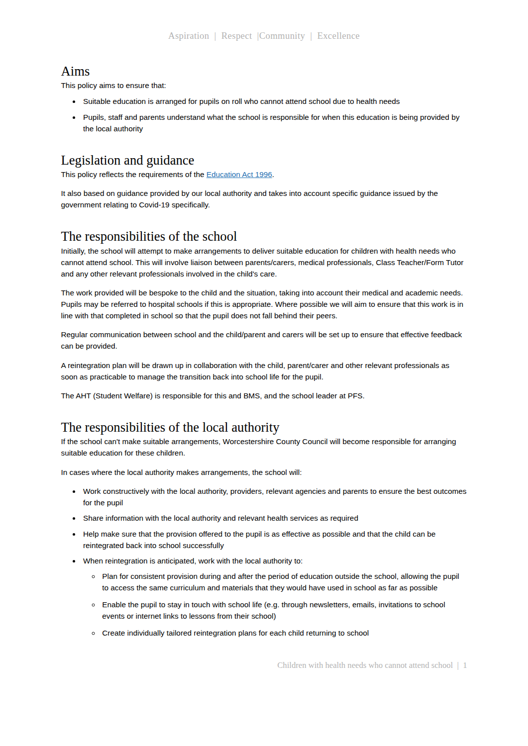Aspiration | Respect |Community | Excellence
Aims
This policy aims to ensure that:
Suitable education is arranged for pupils on roll who cannot attend school due to health needs
Pupils, staff and parents understand what the school is responsible for when this education is being provided by the local authority
Legislation and guidance
This policy reflects the requirements of the Education Act 1996.
It also based on guidance provided by our local authority and takes into account specific guidance issued by the government relating to Covid-19 specifically.
The responsibilities of the school
Initially, the school will attempt to make arrangements to deliver suitable education for children with health needs who cannot attend school. This will involve liaison between parents/carers, medical professionals, Class Teacher/Form Tutor and any other relevant professionals involved in the child's care.
The work provided will be bespoke to the child and the situation, taking into account their medical and academic needs. Pupils may be referred to hospital schools if this is appropriate. Where possible we will aim to ensure that this work is in line with that completed in school so that the pupil does not fall behind their peers.
Regular communication between school and the child/parent and carers will be set up to ensure that effective feedback can be provided.
A reintegration plan will be drawn up in collaboration with the child, parent/carer and other relevant professionals as soon as practicable to manage the transition back into school life for the pupil.
The AHT (Student Welfare) is responsible for this and BMS, and the school leader at PFS.
The responsibilities of the local authority
If the school can't make suitable arrangements, Worcestershire County Council will become responsible for arranging suitable education for these children.
In cases where the local authority makes arrangements, the school will:
Work constructively with the local authority, providers, relevant agencies and parents to ensure the best outcomes for the pupil
Share information with the local authority and relevant health services as required
Help make sure that the provision offered to the pupil is as effective as possible and that the child can be reintegrated back into school successfully
When reintegration is anticipated, work with the local authority to:
Plan for consistent provision during and after the period of education outside the school, allowing the pupil to access the same curriculum and materials that they would have used in school as far as possible
Enable the pupil to stay in touch with school life (e.g. through newsletters, emails, invitations to school events or internet links to lessons from their school)
Create individually tailored reintegration plans for each child returning to school
Children with health needs who cannot attend school | 1